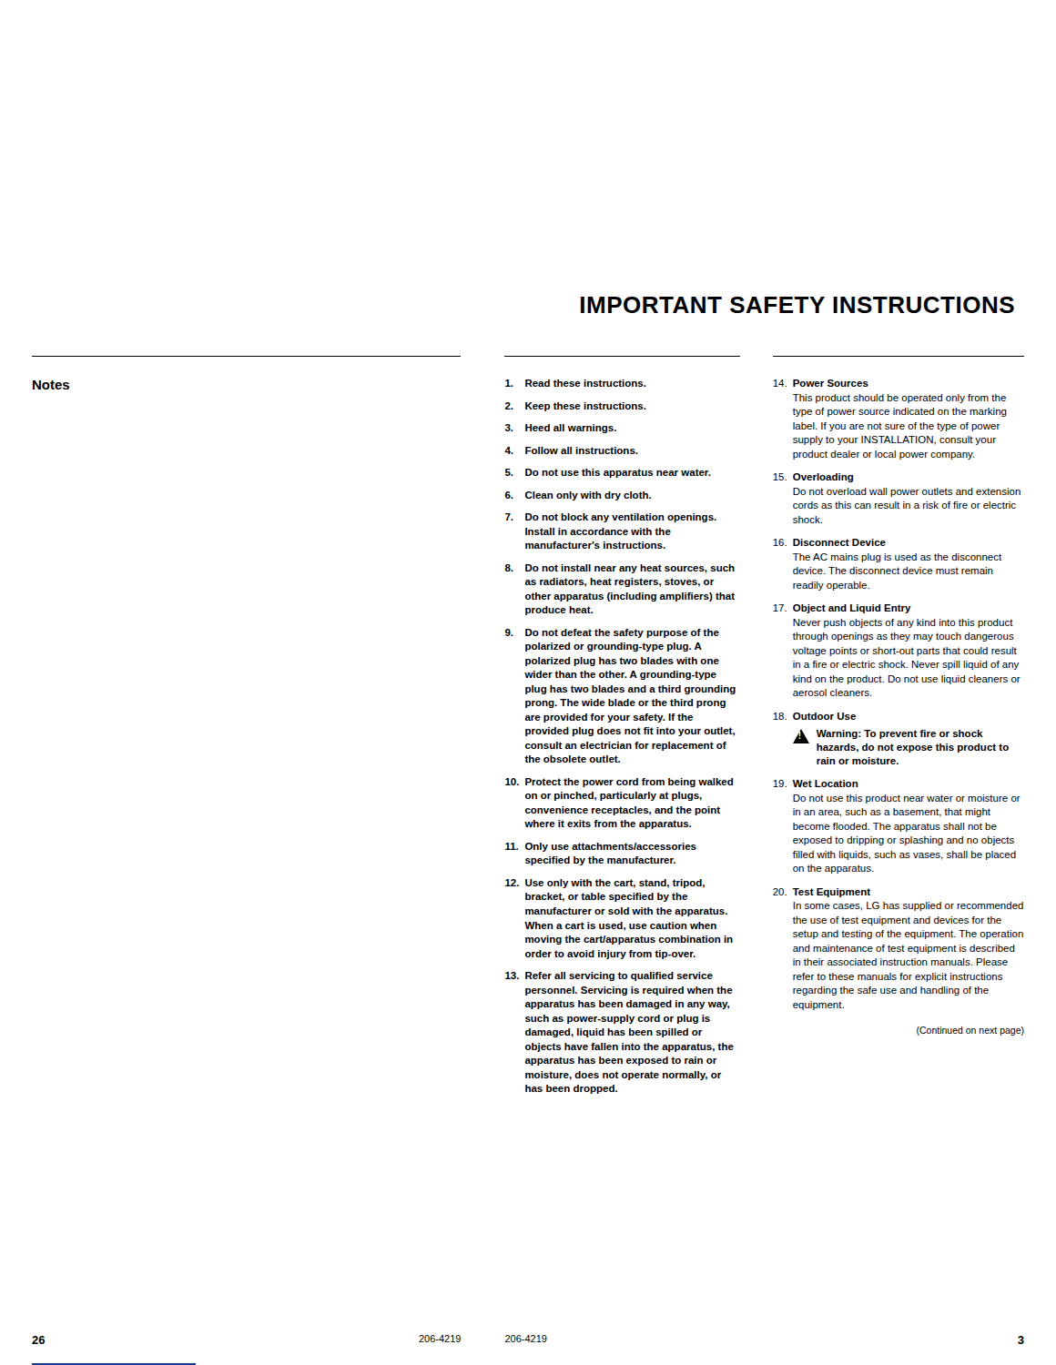IMPORTANT SAFETY INSTRUCTIONS
Notes
1. Read these instructions.
2. Keep these instructions.
3. Heed all warnings.
4. Follow all instructions.
5. Do not use this apparatus near water.
6. Clean only with dry cloth.
7. Do not block any ventilation openings. Install in accordance with the manufacturer's instructions.
8. Do not install near any heat sources, such as radiators, heat registers, stoves, or other apparatus (including amplifiers) that produce heat.
9. Do not defeat the safety purpose of the polarized or grounding-type plug. A polarized plug has two blades with one wider than the other. A grounding-type plug has two blades and a third grounding prong. The wide blade or the third prong are provided for your safety. If the provided plug does not fit into your outlet, consult an electrician for replacement of the obsolete outlet.
10. Protect the power cord from being walked on or pinched, particularly at plugs, convenience receptacles, and the point where it exits from the apparatus.
11. Only use attachments/accessories specified by the manufacturer.
12. Use only with the cart, stand, tripod, bracket, or table specified by the manufacturer or sold with the apparatus. When a cart is used, use caution when moving the cart/apparatus combination in order to avoid injury from tip-over.
13. Refer all servicing to qualified service personnel. Servicing is required when the apparatus has been damaged in any way, such as power-supply cord or plug is damaged, liquid has been spilled or objects have fallen into the apparatus, the apparatus has been exposed to rain or moisture, does not operate normally, or has been dropped.
14. Power Sources
This product should be operated only from the type of power source indicated on the marking label. If you are not sure of the type of power supply to your INSTALLATION, consult your product dealer or local power company.
15. Overloading
Do not overload wall power outlets and extension cords as this can result in a risk of fire or electric shock.
16. Disconnect Device
The AC mains plug is used as the disconnect device. The disconnect device must remain readily operable.
17. Object and Liquid Entry
Never push objects of any kind into this product through openings as they may touch dangerous voltage points or short-out parts that could result in a fire or electric shock. Never spill liquid of any kind on the product. Do not use liquid cleaners or aerosol cleaners.
18. Outdoor Use
Warning: To prevent fire or shock hazards, do not expose this product to rain or moisture.
19. Wet Location
Do not use this product near water or moisture or in an area, such as a basement, that might become flooded. The apparatus shall not be exposed to dripping or splashing and no objects filled with liquids, such as vases, shall be placed on the apparatus.
20. Test Equipment
In some cases, LG has supplied or recommended the use of test equipment and devices for the setup and testing of the equipment. The operation and maintenance of test equipment is described in their associated instruction manuals. Please refer to these manuals for explicit instructions regarding the safe use and handling of the equipment.
(Continued on next page)
26 206-4219
206-4219 3